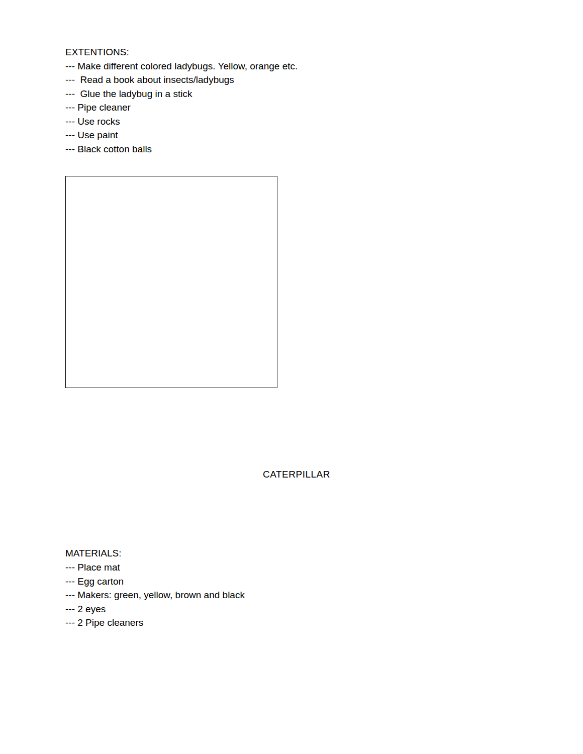EXTENTIONS:
--- Make different colored ladybugs. Yellow, orange etc.
--- Read a book about insects/ladybugs
--- Glue the ladybug in a stick
--- Pipe cleaner
--- Use rocks
--- Use paint
--- Black cotton balls
CATERPILLAR
MATERIALS:
--- Place mat
--- Egg carton
--- Makers: green, yellow, brown and black
--- 2 eyes
--- 2 Pipe cleaners